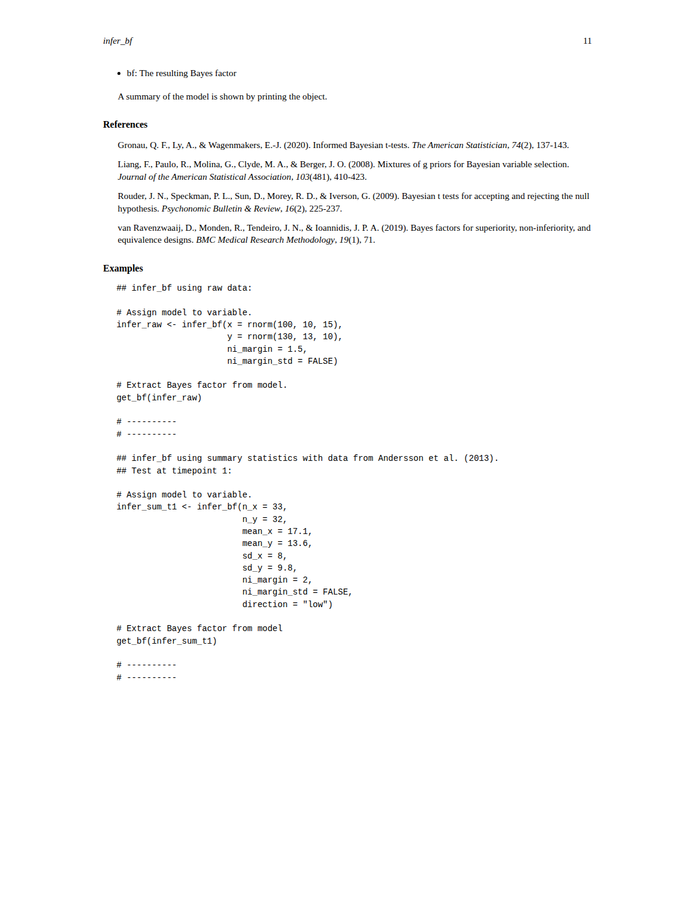infer_bf 11
bf: The resulting Bayes factor
A summary of the model is shown by printing the object.
References
Gronau, Q. F., Ly, A., & Wagenmakers, E.-J. (2020). Informed Bayesian t-tests. The American Statistician, 74(2), 137-143.
Liang, F., Paulo, R., Molina, G., Clyde, M. A., & Berger, J. O. (2008). Mixtures of g priors for Bayesian variable selection. Journal of the American Statistical Association, 103(481), 410-423.
Rouder, J. N., Speckman, P. L., Sun, D., Morey, R. D., & Iverson, G. (2009). Bayesian t tests for accepting and rejecting the null hypothesis. Psychonomic Bulletin & Review, 16(2), 225-237.
van Ravenzwaaij, D., Monden, R., Tendeiro, J. N., & Ioannidis, J. P. A. (2019). Bayes factors for superiority, non-inferiority, and equivalence designs. BMC Medical Research Methodology, 19(1), 71.
Examples
## infer_bf using raw data:

# Assign model to variable.
infer_raw <- infer_bf(x = rnorm(100, 10, 15),
                      y = rnorm(130, 13, 10),
                      ni_margin = 1.5,
                      ni_margin_std = FALSE)

# Extract Bayes factor from model.
get_bf(infer_raw)

# ----------
# ----------

## infer_bf using summary statistics with data from Andersson et al. (2013).
## Test at timepoint 1:

# Assign model to variable.
infer_sum_t1 <- infer_bf(n_x = 33,
                         n_y = 32,
                         mean_x = 17.1,
                         mean_y = 13.6,
                         sd_x = 8,
                         sd_y = 9.8,
                         ni_margin = 2,
                         ni_margin_std = FALSE,
                         direction = "low")

# Extract Bayes factor from model
get_bf(infer_sum_t1)

# ----------
# ----------